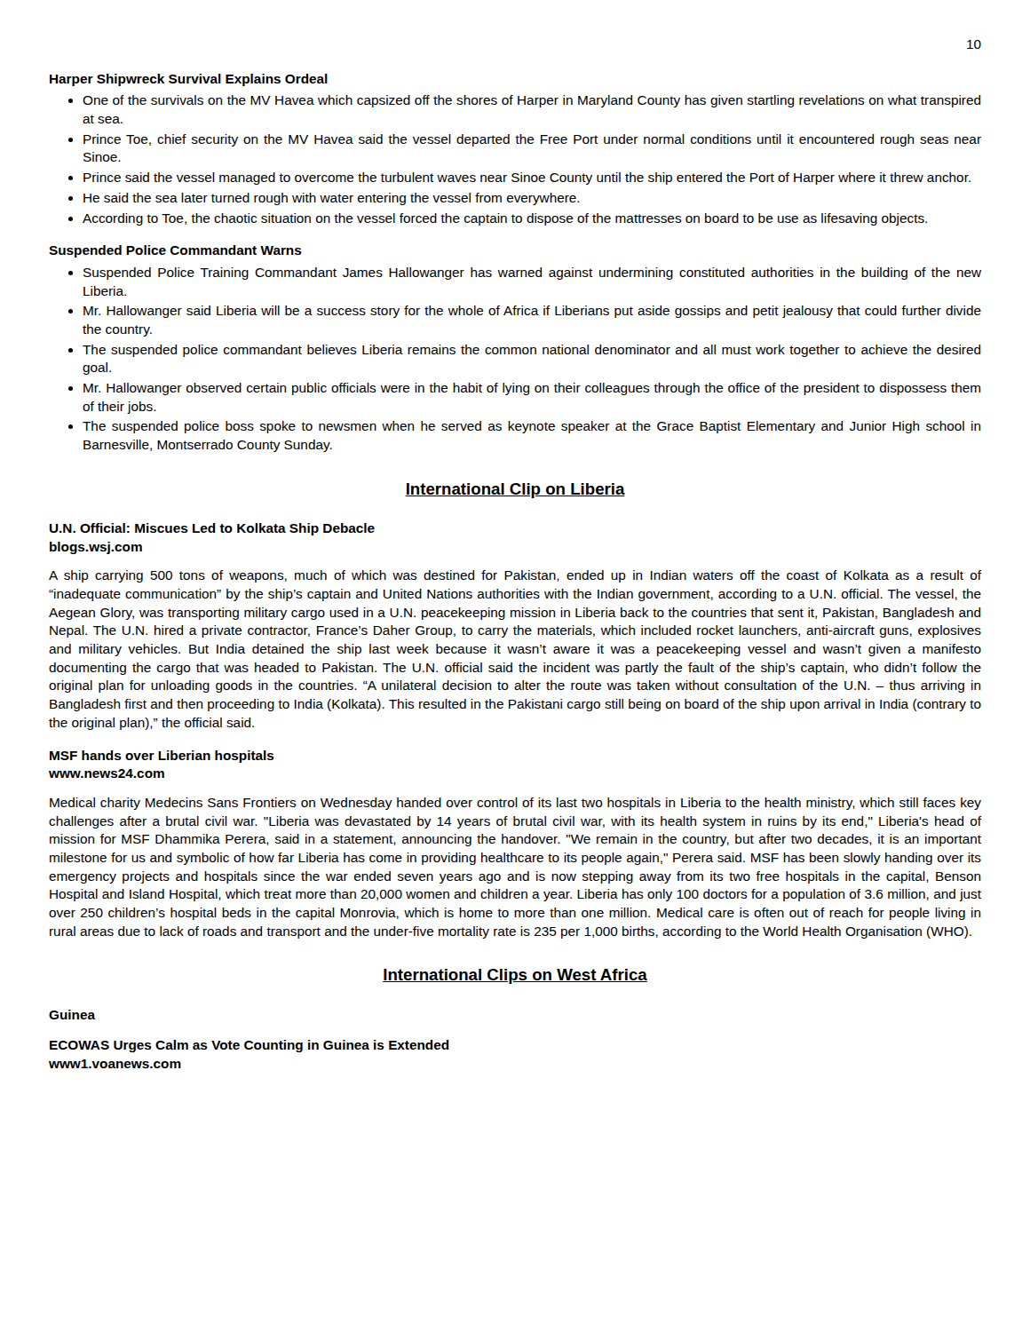10
Harper Shipwreck Survival Explains Ordeal
One of the survivals on the MV Havea which capsized off the shores of Harper in Maryland County has given startling revelations on what transpired at sea.
Prince Toe, chief security on the MV Havea said the vessel departed the Free Port under normal conditions until it encountered rough seas near Sinoe.
Prince said the vessel managed to overcome the turbulent waves near Sinoe County until the ship entered the Port of Harper where it threw anchor.
He said the sea later turned rough with water entering the vessel from everywhere.
According to Toe, the chaotic situation on the vessel forced the captain to dispose of the mattresses on board to be use as lifesaving objects.
Suspended Police Commandant Warns
Suspended Police Training Commandant James Hallowanger has warned against undermining constituted authorities in the building of the new Liberia.
Mr. Hallowanger said Liberia will be a success story for the whole of Africa if Liberians put aside gossips and petit jealousy that could further divide the country.
The suspended police commandant believes Liberia remains the common national denominator and all must work together to achieve the desired goal.
Mr. Hallowanger observed certain public officials were in the habit of lying on their colleagues through the office of the president to dispossess them of their jobs.
The suspended police boss spoke to newsmen when he served as keynote speaker at the Grace Baptist Elementary and Junior High school in Barnesville, Montserrado County Sunday.
International Clip on Liberia
U.N. Official: Miscues Led to Kolkata Ship Debacle
blogs.wsj.com
A ship carrying 500 tons of weapons, much of which was destined for Pakistan, ended up in Indian waters off the coast of Kolkata as a result of “inadequate communication” by the ship’s captain and United Nations authorities with the Indian government, according to a U.N. official. The vessel, the Aegean Glory, was transporting military cargo used in a U.N. peacekeeping mission in Liberia back to the countries that sent it, Pakistan, Bangladesh and Nepal. The U.N. hired a private contractor, France’s Daher Group, to carry the materials, which included rocket launchers, anti-aircraft guns, explosives and military vehicles. But India detained the ship last week because it wasn’t aware it was a peacekeeping vessel and wasn’t given a manifesto documenting the cargo that was headed to Pakistan. The U.N. official said the incident was partly the fault of the ship’s captain, who didn’t follow the original plan for unloading goods in the countries. “A unilateral decision to alter the route was taken without consultation of the U.N. – thus arriving in Bangladesh first and then proceeding to India (Kolkata). This resulted in the Pakistani cargo still being on board of the ship upon arrival in India (contrary to the original plan),” the official said.
MSF hands over Liberian hospitals
www.news24.com
Medical charity Medecins Sans Frontiers on Wednesday handed over control of its last two hospitals in Liberia to the health ministry, which still faces key challenges after a brutal civil war. "Liberia was devastated by 14 years of brutal civil war, with its health system in ruins by its end," Liberia's head of mission for MSF Dhammika Perera, said in a statement, announcing the handover. "We remain in the country, but after two decades, it is an important milestone for us and symbolic of how far Liberia has come in providing healthcare to its people again," Perera said. MSF has been slowly handing over its emergency projects and hospitals since the war ended seven years ago and is now stepping away from its two free hospitals in the capital, Benson Hospital and Island Hospital, which treat more than 20,000 women and children a year. Liberia has only 100 doctors for a population of 3.6 million, and just over 250 children’s hospital beds in the capital Monrovia, which is home to more than one million. Medical care is often out of reach for people living in rural areas due to lack of roads and transport and the under-five mortality rate is 235 per 1,000 births, according to the World Health Organisation (WHO).
International Clips on West Africa
Guinea
ECOWAS Urges Calm as Vote Counting in Guinea is Extended
www1.voanews.com